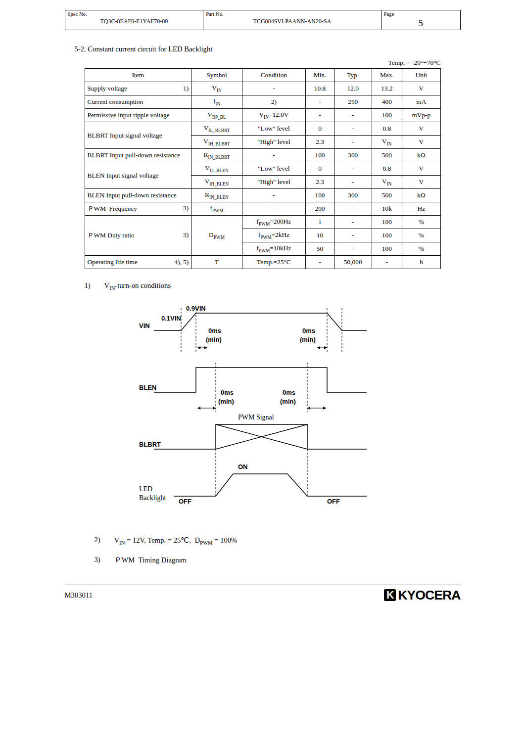| Spec No. TQ3C-8EAF0-E1YAF70-00 | Part No. TCG084SVLPAANN-AN20-SA | Page 5 |
5-2. Constant current circuit for LED Backlight
Temp. = -20〜70°C
| Item | Symbol | Condition | Min. | Typ. | Max. | Unit |
| --- | --- | --- | --- | --- | --- | --- |
| Supply voltage 1) | V IN | - | 10.8 | 12.0 | 13.2 | V |
| Current consumption | I IN | 2) | - | 250 | 400 | mA |
| Permissive input ripple voltage | V RP_BL | V IN =12.0V | - | - | 100 | mVp-p |
| BLBRT Input signal voltage | V IL_BLBRT | "Low" level | 0 | - | 0.8 | V |
| V IH_BLBRT | "High" level | 2.3 | - | V IN | V |
| BLBRT Input pull-down resistance | R IN_BLBRT | - | 100 | 300 | 500 | kΩ |
| BLEN Input signal voltage | V IL_BLEN | "Low" level | 0 | - | 0.8 | V |
| V IH_BLEN | "High" level | 2.3 | - | V IN | V |
| BLEN Input pull-down resistance | R IN_BLEN | - | 100 | 300 | 500 | kΩ |
| ＰWM Frequency 3) | f PWM | - | 200 | - | 10k | Hz |
| ＰWM Duty ratio 3) | D PWM | f PWM =200Hz | 1 | - | 100 | % |
| f PWM =2kHz | 10 | - | 100 | % |
| f PWM =10kHz | 50 | - | 100 | % |
| Operating life time 4), 5) | T | Temp.=25°C | - | 50,000 | - | h |
1) VIN-turn-on conditions
VIN 0.1VIN 0.9VIN 0ms (min) 0ms (min) BLEN 0ms (min) 0ms (min) PWM Signal BLBRT LED Backlight ON OFF OFF
2) VIN = 12V, Temp. = 25℃, DPWM = 100%
3) ＰWM Timing Diagram
M303011
K
KYOCERA